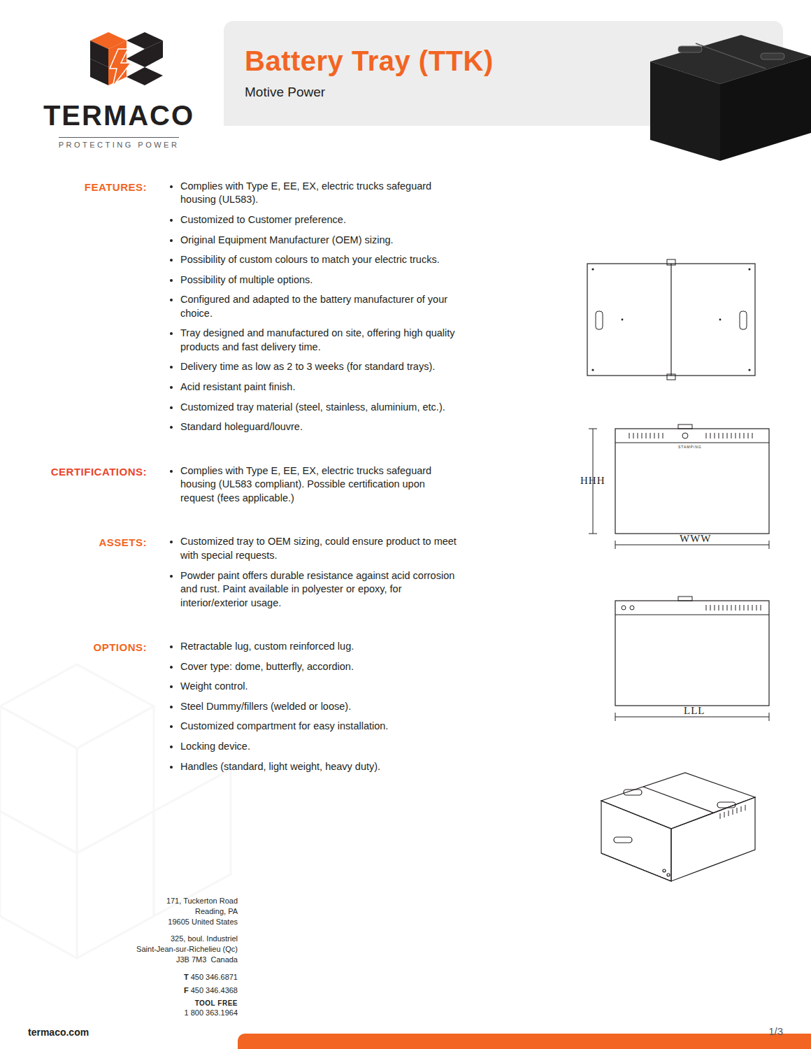TERMACO
PROTECTING POWER
Battery Tray (TTK)
Motive Power
FEATURES:
Complies with Type E, EE, EX, electric trucks safeguard housing (UL583).
Customized to Customer preference.
Original Equipment Manufacturer (OEM) sizing.
Possibility of custom colours to match your electric trucks.
Possibility of multiple options.
Configured and adapted to the battery manufacturer of your choice.
Tray designed and manufactured on site, offering high quality products and fast delivery time.
Delivery time as low as 2 to 3 weeks (for standard trays).
Acid resistant paint finish.
Customized tray material (steel, stainless, aluminium, etc.).
Standard holeguard/louvre.
CERTIFICATIONS:
Complies with Type E, EE, EX, electric trucks safeguard housing (UL583 compliant). Possible certification upon request (fees applicable.)
ASSETS:
Customized tray to OEM sizing, could ensure product to meet with special requests.
Powder paint offers durable resistance against acid corrosion and rust. Paint available in polyester or epoxy, for interior/exterior usage.
OPTIONS:
Retractable lug, custom reinforced lug.
Cover type: dome, butterfly, accordion.
Weight control.
Steel Dummy/fillers (welded or loose).
Customized compartment for easy installation.
Locking device.
Handles (standard, light weight, heavy duty).
HHH STAMPING WWW
LLL
171, Tuckerton Road
Reading, PA
19605 United States
325, boul. Industriel
Saint-Jean-sur-Richelieu (Qc)
J3B 7M3 Canada
T 450 346.6871
F 450 346.4368
TOOL FREE
1 800 363.1964
termaco.com
1/3